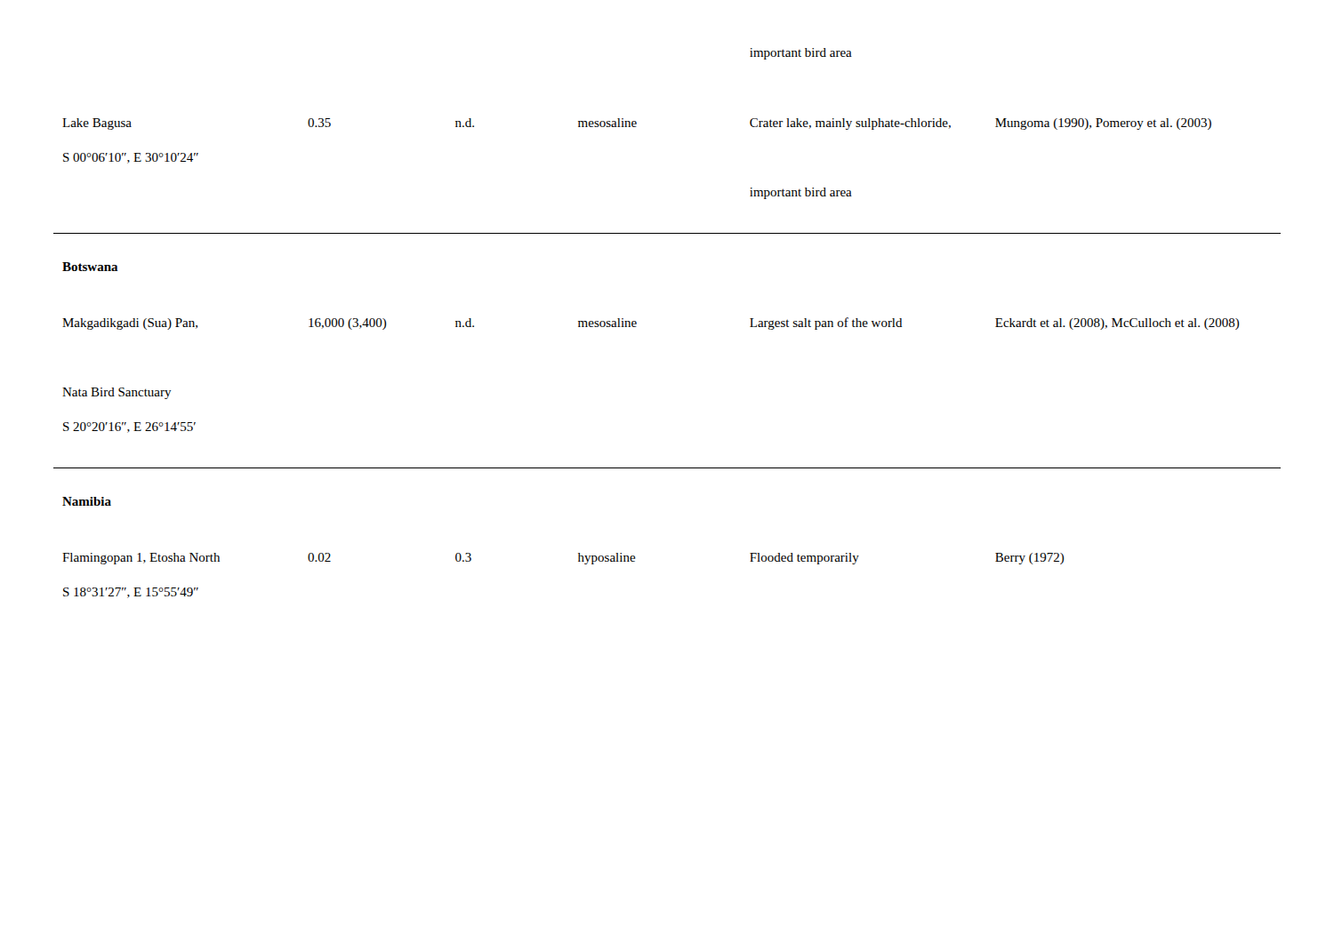| | | | | important bird area | |
| Lake Bagusa S 00°06′10″, E 30°10′24″ | 0.35 | n.d. | mesosaline | Crater lake, mainly sulphate-chloride, important bird area | Mungoma (1990), Pomeroy et al. (2003) |
| Botswana |
| Makgadikgadi (Sua) Pan, Nata Bird Sanctuary S 20°20′16″, E 26°14′55′ | 16,000 (3,400) | n.d. | mesosaline | Largest salt pan of the world | Eckardt et al. (2008), McCulloch et al. (2008) |
| Namibia |
| Flamingopan 1, Etosha North S 18°31′27″, E 15°55′49″ | 0.02 | 0.3 | hyposaline | Flooded temporarily | Berry (1972) |